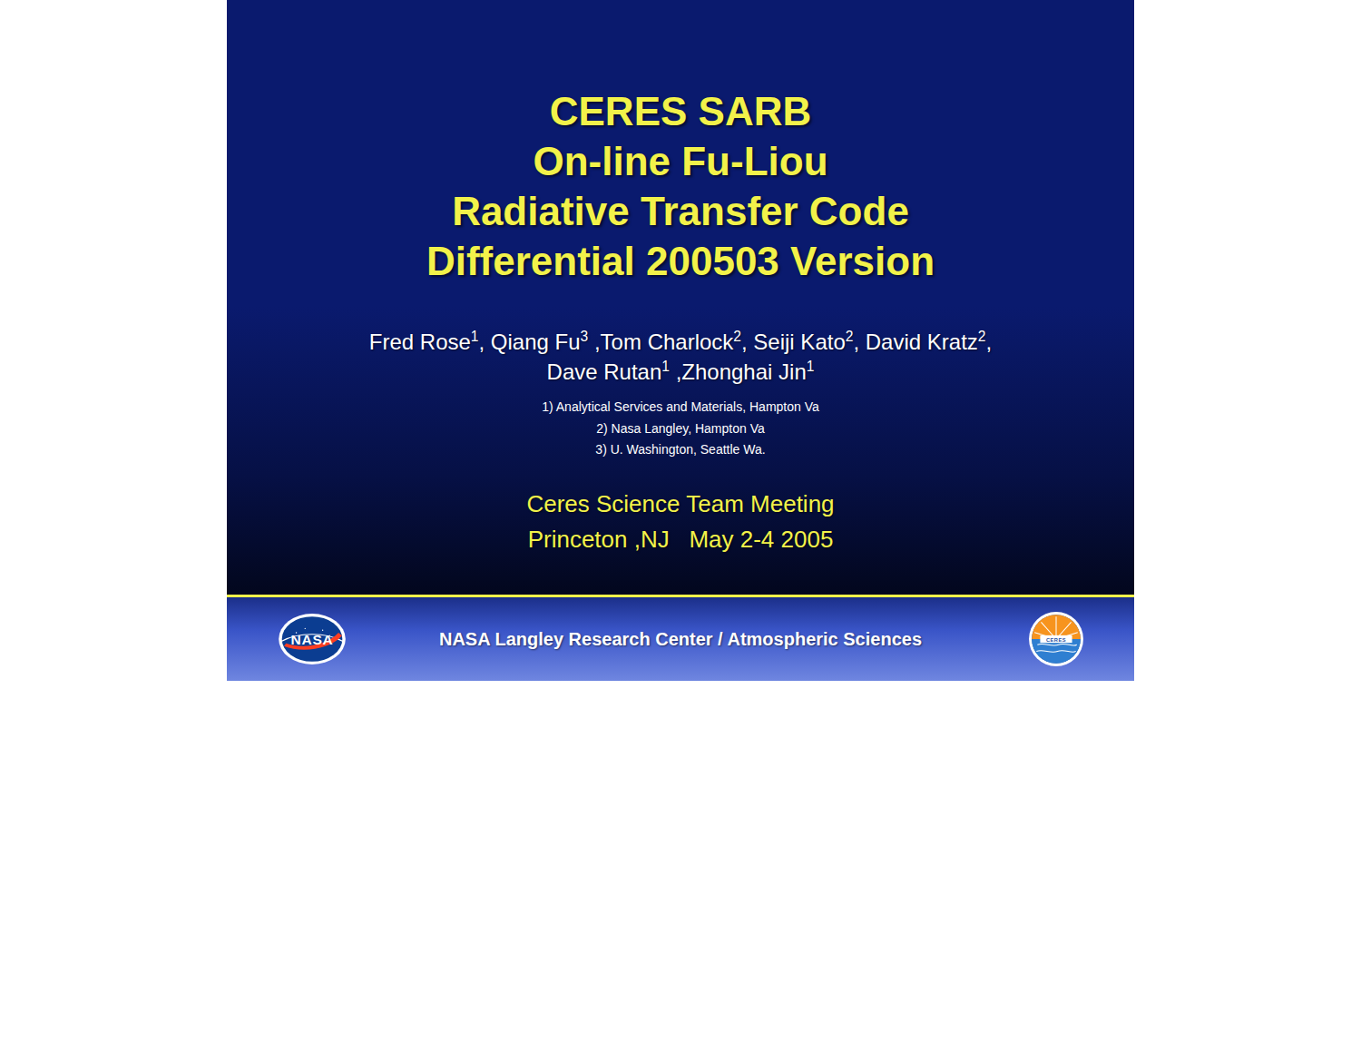CERES SARB
On-line Fu-Liou
Radiative Transfer Code
Differential 200503 Version
Fred Rose1, Qiang Fu3 ,Tom Charlock2, Seiji Kato2, David Kratz2,
Dave Rutan1 ,Zhonghai Jin1
1) Analytical Services and Materials, Hampton Va
2) Nasa Langley, Hampton Va
3) U. Washington, Seattle Wa.
Ceres Science Team Meeting
Princeton ,NJ May 2-4 2005
NASA
NASA Langley Research Center / Atmospheric Sciences
CERES